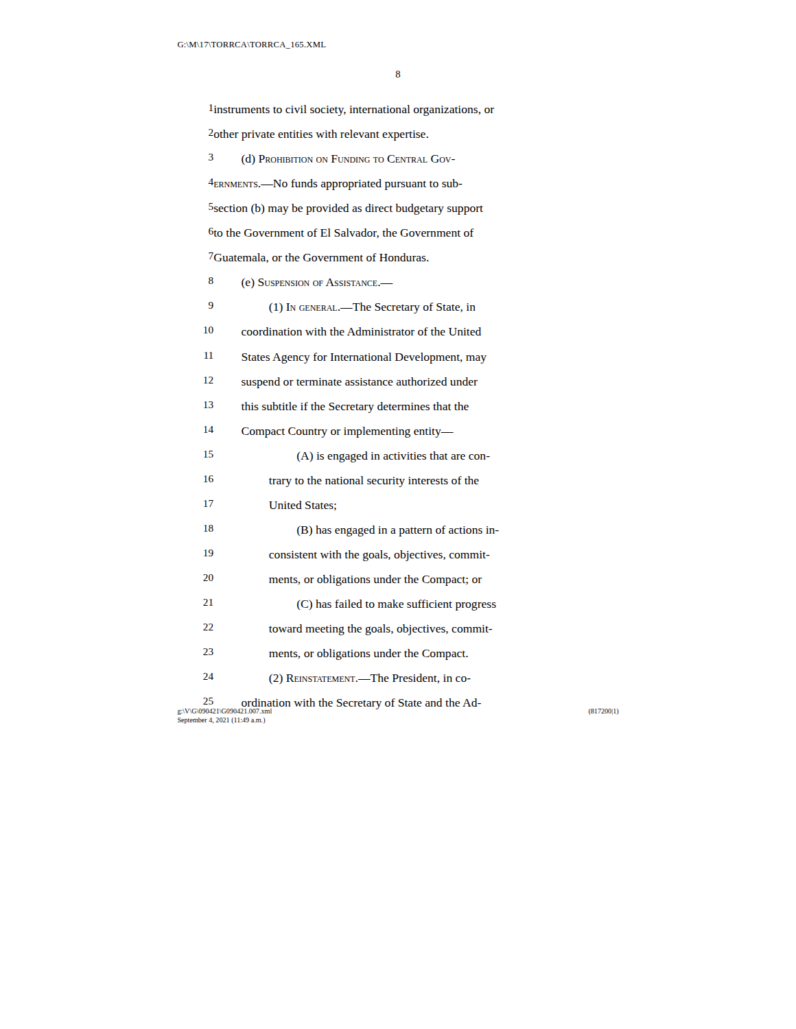G:\M\17\TORRCA\TORRCA_165.XML
8
| 1 | instruments to civil society, international organizations, or |
| 2 | other private entities with relevant expertise. |
| 3 | (d) Prohibition on Funding to Central Gov- |
| 4 | ernments. —No funds appropriated pursuant to sub- |
| 5 | section (b) may be provided as direct budgetary support |
| 6 | to the Government of El Salvador, the Government of |
| 7 | Guatemala, or the Government of Honduras. |
| 8 | (e) Suspension of Assistance. — |
| 9 | (1) In general. —The Secretary of State, in |
| 10 | coordination with the Administrator of the United |
| 11 | States Agency for International Development, may |
| 12 | suspend or terminate assistance authorized under |
| 13 | this subtitle if the Secretary determines that the |
| 14 | Compact Country or implementing entity— |
| 15 | (A) is engaged in activities that are con- |
| 16 | trary to the national security interests of the |
| 17 | United States; |
| 18 | (B) has engaged in a pattern of actions in- |
| 19 | consistent with the goals, objectives, commit- |
| 20 | ments, or obligations under the Compact; or |
| 21 | (C) has failed to make sufficient progress |
| 22 | toward meeting the goals, objectives, commit- |
| 23 | ments, or obligations under the Compact. |
| 24 | (2) Reinstatement. —The President, in co- |
| 25 | ordination with the Secretary of State and the Ad- |
(817200|1)
g:\V\G\090421\G090421.007.xml
September 4, 2021 (11:49 a.m.)